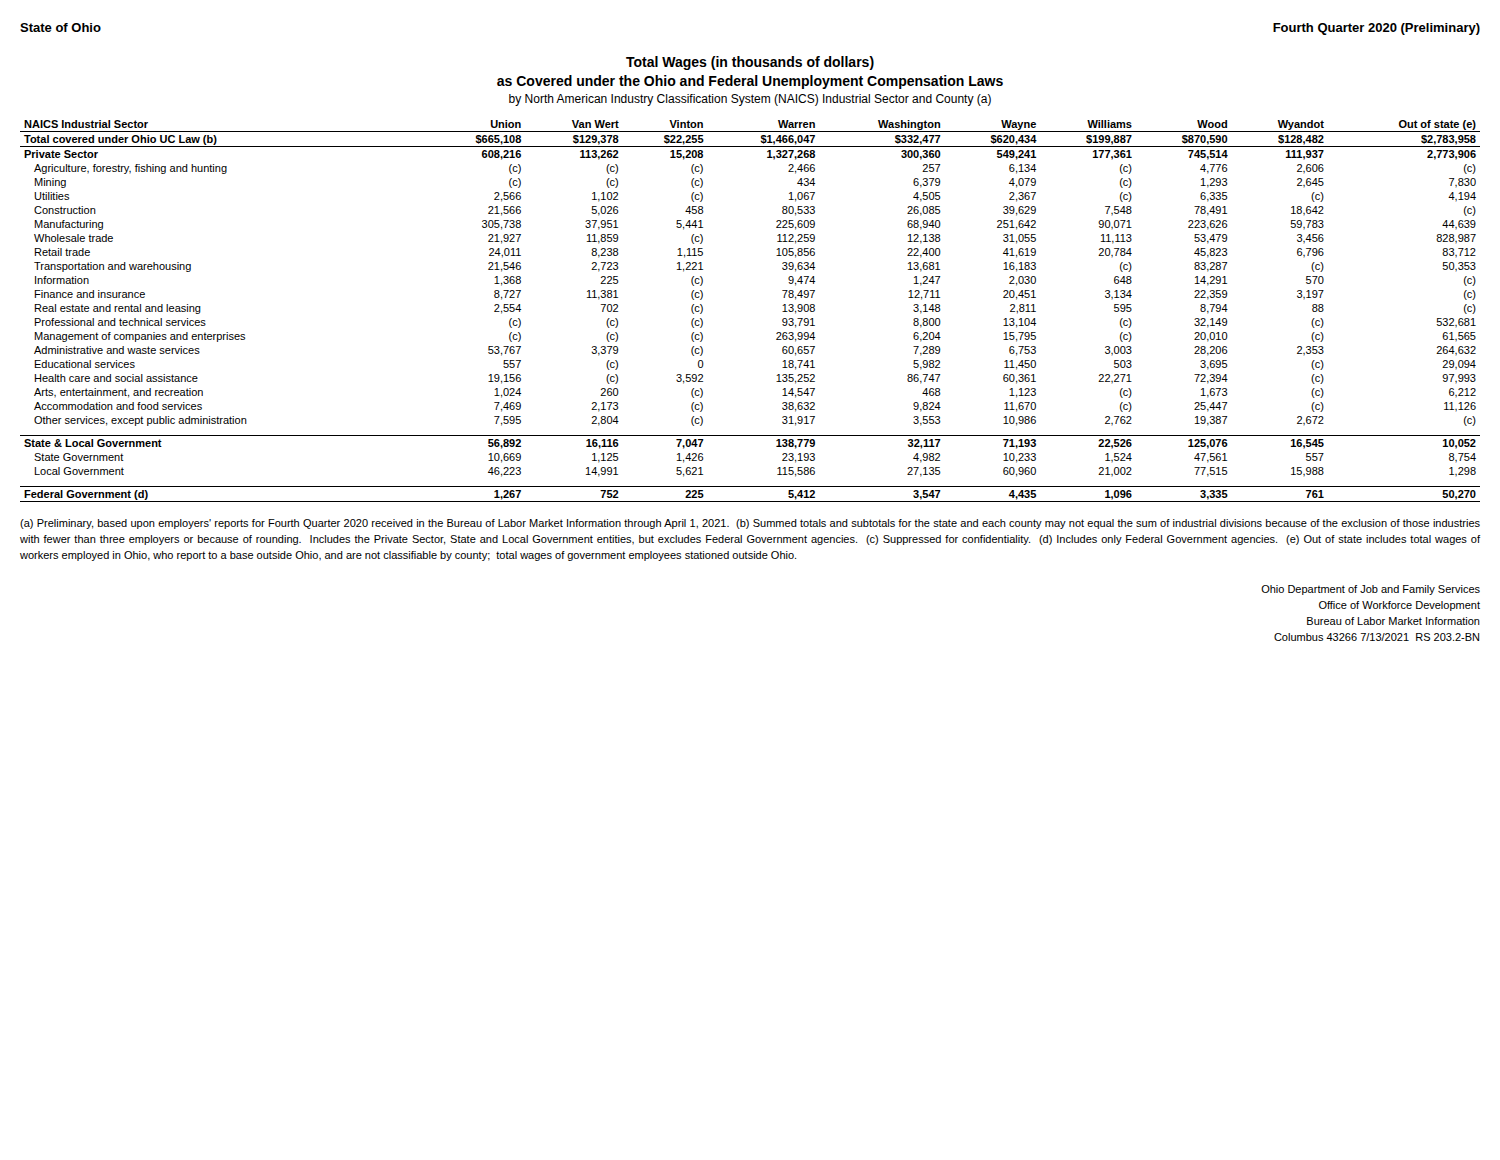State of Ohio
Fourth Quarter 2020 (Preliminary)
Total Wages (in thousands of dollars)
as Covered under the Ohio and Federal Unemployment Compensation Laws
by North American Industry Classification System (NAICS) Industrial Sector and County (a)
| NAICS Industrial Sector | Union | Van Wert | Vinton | Warren | Washington | Wayne | Williams | Wood | Wyandot | Out of state (e) |
| --- | --- | --- | --- | --- | --- | --- | --- | --- | --- | --- |
| Total covered under Ohio UC Law (b) | $665,108 | $129,378 | $22,255 | $1,466,047 | $332,477 | $620,434 | $199,887 | $870,590 | $128,482 | $2,783,958 |
| Private Sector | 608,216 | 113,262 | 15,208 | 1,327,268 | 300,360 | 549,241 | 177,361 | 745,514 | 111,937 | 2,773,906 |
| Agriculture, forestry, fishing and hunting | (c) | (c) | (c) | 2,466 | 257 | 6,134 | (c) | 4,776 | 2,606 | (c) |
| Mining | (c) | (c) | (c) | 434 | 6,379 | 4,079 | (c) | 1,293 | 2,645 | 7,830 |
| Utilities | 2,566 | 1,102 | (c) | 1,067 | 4,505 | 2,367 | (c) | 6,335 | (c) | 4,194 |
| Construction | 21,566 | 5,026 | 458 | 80,533 | 26,085 | 39,629 | 7,548 | 78,491 | 18,642 | (c) |
| Manufacturing | 305,738 | 37,951 | 5,441 | 225,609 | 68,940 | 251,642 | 90,071 | 223,626 | 59,783 | 44,639 |
| Wholesale trade | 21,927 | 11,859 | (c) | 112,259 | 12,138 | 31,055 | 11,113 | 53,479 | 3,456 | 828,987 |
| Retail trade | 24,011 | 8,238 | 1,115 | 105,856 | 22,400 | 41,619 | 20,784 | 45,823 | 6,796 | 83,712 |
| Transportation and warehousing | 21,546 | 2,723 | 1,221 | 39,634 | 13,681 | 16,183 | (c) | 83,287 | (c) | 50,353 |
| Information | 1,368 | 225 | (c) | 9,474 | 1,247 | 2,030 | 648 | 14,291 | 570 | (c) |
| Finance and insurance | 8,727 | 11,381 | (c) | 78,497 | 12,711 | 20,451 | 3,134 | 22,359 | 3,197 | (c) |
| Real estate and rental and leasing | 2,554 | 702 | (c) | 13,908 | 3,148 | 2,811 | 595 | 8,794 | 88 | (c) |
| Professional and technical services | (c) | (c) | (c) | 93,791 | 8,800 | 13,104 | (c) | 32,149 | (c) | 532,681 |
| Management of companies and enterprises | (c) | (c) | (c) | 263,994 | 6,204 | 15,795 | (c) | 20,010 | (c) | 61,565 |
| Administrative and waste services | 53,767 | 3,379 | (c) | 60,657 | 7,289 | 6,753 | 3,003 | 28,206 | 2,353 | 264,632 |
| Educational services | 557 | (c) | 0 | 18,741 | 5,982 | 11,450 | 503 | 3,695 | (c) | 29,094 |
| Health care and social assistance | 19,156 | (c) | 3,592 | 135,252 | 86,747 | 60,361 | 22,271 | 72,394 | (c) | 97,993 |
| Arts, entertainment, and recreation | 1,024 | 260 | (c) | 14,547 | 468 | 1,123 | (c) | 1,673 | (c) | 6,212 |
| Accommodation and food services | 7,469 | 2,173 | (c) | 38,632 | 9,824 | 11,670 | (c) | 25,447 | (c) | 11,126 |
| Other services, except public administration | 7,595 | 2,804 | (c) | 31,917 | 3,553 | 10,986 | 2,762 | 19,387 | 2,672 | (c) |
| State & Local Government | 56,892 | 16,116 | 7,047 | 138,779 | 32,117 | 71,193 | 22,526 | 125,076 | 16,545 | 10,052 |
| State Government | 10,669 | 1,125 | 1,426 | 23,193 | 4,982 | 10,233 | 1,524 | 47,561 | 557 | 8,754 |
| Local Government | 46,223 | 14,991 | 5,621 | 115,586 | 27,135 | 60,960 | 21,002 | 77,515 | 15,988 | 1,298 |
| Federal Government (d) | 1,267 | 752 | 225 | 5,412 | 3,547 | 4,435 | 1,096 | 3,335 | 761 | 50,270 |
(a) Preliminary, based upon employers' reports for Fourth Quarter 2020 received in the Bureau of Labor Market Information through April 1, 2021. (b) Summed totals and subtotals for the state and each county may not equal the sum of industrial divisions because of the exclusion of those industries with fewer than three employers or because of rounding. Includes the Private Sector, State and Local Government entities, but excludes Federal Government agencies. (c) Suppressed for confidentiality. (d) Includes only Federal Government agencies. (e) Out of state includes total wages of workers employed in Ohio, who report to a base outside Ohio, and are not classifiable by county; total wages of government employees stationed outside Ohio.
Ohio Department of Job and Family Services
Office of Workforce Development
Bureau of Labor Market Information
Columbus 43266 7/13/2021 RS 203.2-BN